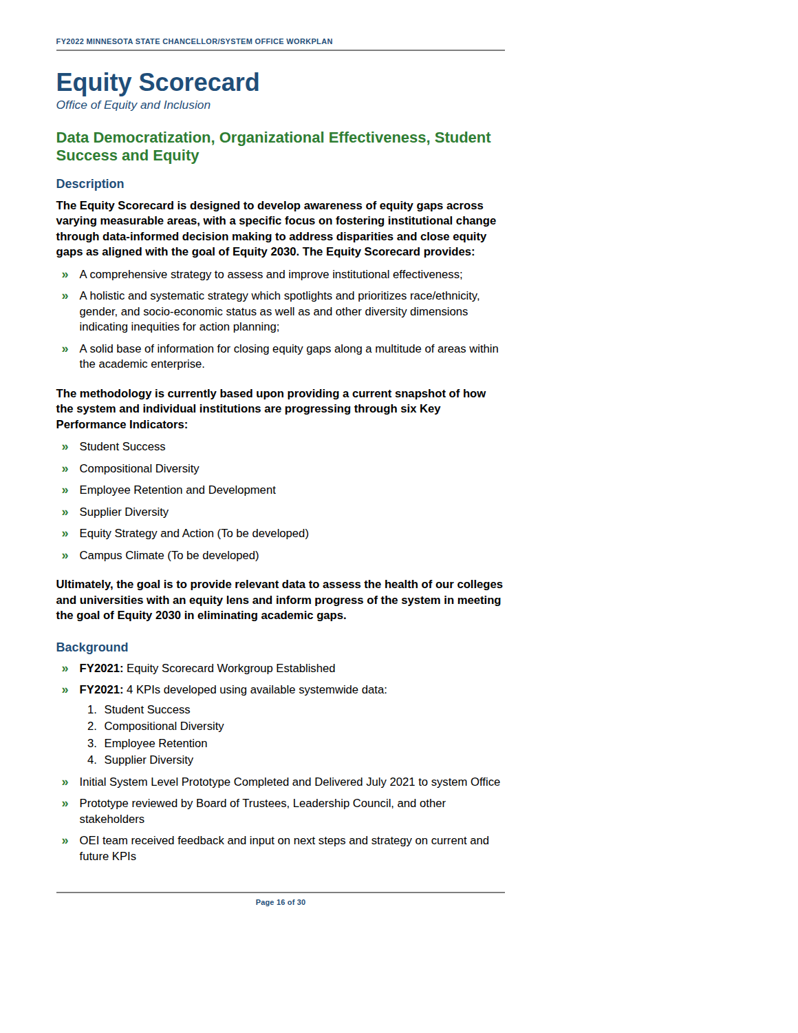FY2022 Minnesota State Chancellor/System Office Workplan
Equity Scorecard
Office of Equity and Inclusion
Data Democratization, Organizational Effectiveness, Student Success and Equity
Description
The Equity Scorecard is designed to develop awareness of equity gaps across varying measurable areas, with a specific focus on fostering institutional change through data-informed decision making to address disparities and close equity gaps as aligned with the goal of Equity 2030. The Equity Scorecard provides:
A comprehensive strategy to assess and improve institutional effectiveness;
A holistic and systematic strategy which spotlights and prioritizes race/ethnicity, gender, and socio-economic status as well as and other diversity dimensions indicating inequities for action planning;
A solid base of information for closing equity gaps along a multitude of areas within the academic enterprise.
The methodology is currently based upon providing a current snapshot of how the system and individual institutions are progressing through six Key Performance Indicators:
Student Success
Compositional Diversity
Employee Retention and Development
Supplier Diversity
Equity Strategy and Action (To be developed)
Campus Climate (To be developed)
Ultimately, the goal is to provide relevant data to assess the health of our colleges and universities with an equity lens and inform progress of the system in meeting the goal of Equity 2030 in eliminating academic gaps.
Background
FY2021: Equity Scorecard Workgroup Established
FY2021: 4 KPIs developed using available systemwide data:
Student Success
Compositional Diversity
Employee Retention
Supplier Diversity
Initial System Level Prototype Completed and Delivered July 2021 to system Office
Prototype reviewed by Board of Trustees, Leadership Council, and other stakeholders
OEI team received feedback and input on next steps and strategy on current and future KPIs
Page 16 of 30